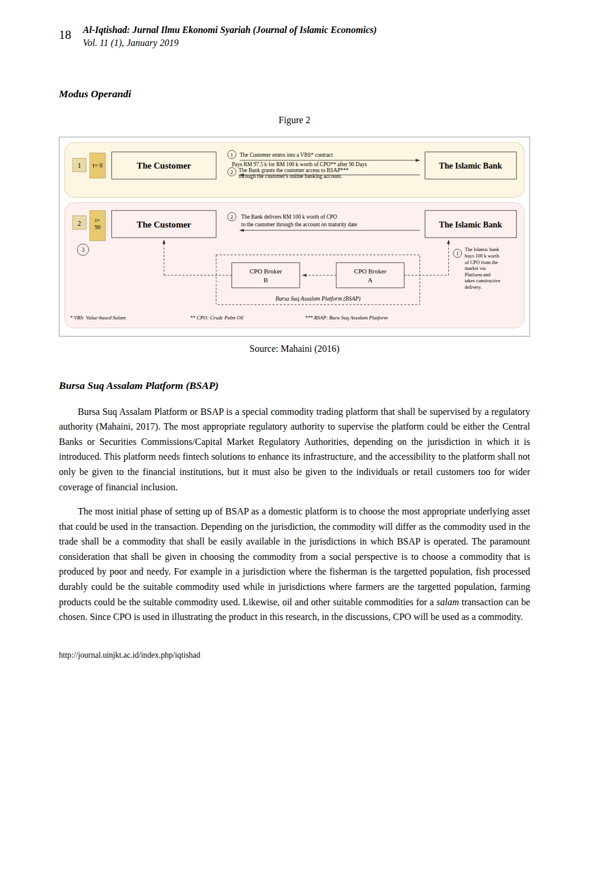18
Al-Iqtishad: Jurnal Ilmu Ekonomi Syariah (Journal of Islamic Economics)
Vol. 11 (1), January 2019
Modus Operandi
Figure 2
1 t= 0 The Customer The Islamic Bank 1 The Customer enters into a VBS* contract Pays RM 97.5 k for RM 100 k worth of CPO** after 90 Days 2 The Bank grants the customer access to BSAP*** through the customer's online banking account. 2 t= 90 The Customer The Islamic Bank 2 The Bank delivers RM 100 k worth of CPO to the customer through the account on maturity date 3 Bursa Suq Assalam Platform (BSAP) CPO Broker B CPO Broker A 1 The Islamic bank buys 100 k worth of CPO from the market via Platform and takes constructive delivery. * VBS: Value-based Salam ** CPO: Crude Palm Oil *** BSAP: Bura Suq Assalam Platform
Source: Mahaini (2016)
Bursa Suq Assalam Platform (BSAP)
Bursa Suq Assalam Platform or BSAP is a special commodity trading platform that shall be supervised by a regulatory authority (Mahaini, 2017). The most appropriate regulatory authority to supervise the platform could be either the Central Banks or Securities Commissions/Capital Market Regulatory Authorities, depending on the jurisdiction in which it is introduced. This platform needs fintech solutions to enhance its infrastructure, and the accessibility to the platform shall not only be given to the financial institutions, but it must also be given to the individuals or retail customers too for wider coverage of financial inclusion.
The most initial phase of setting up of BSAP as a domestic platform is to choose the most appropriate underlying asset that could be used in the transaction. Depending on the jurisdiction, the commodity will differ as the commodity used in the trade shall be a commodity that shall be easily available in the jurisdictions in which BSAP is operated. The paramount consideration that shall be given in choosing the commodity from a social perspective is to choose a commodity that is produced by poor and needy. For example in a jurisdiction where the fisherman is the targetted population, fish processed durably could be the suitable commodity used while in jurisdictions where farmers are the targetted population, farming products could be the suitable commodity used. Likewise, oil and other suitable commodities for a salam transaction can be chosen. Since CPO is used in illustrating the product in this research, in the discussions, CPO will be used as a commodity.
http://journal.uinjkt.ac.id/index.php/iqtishad